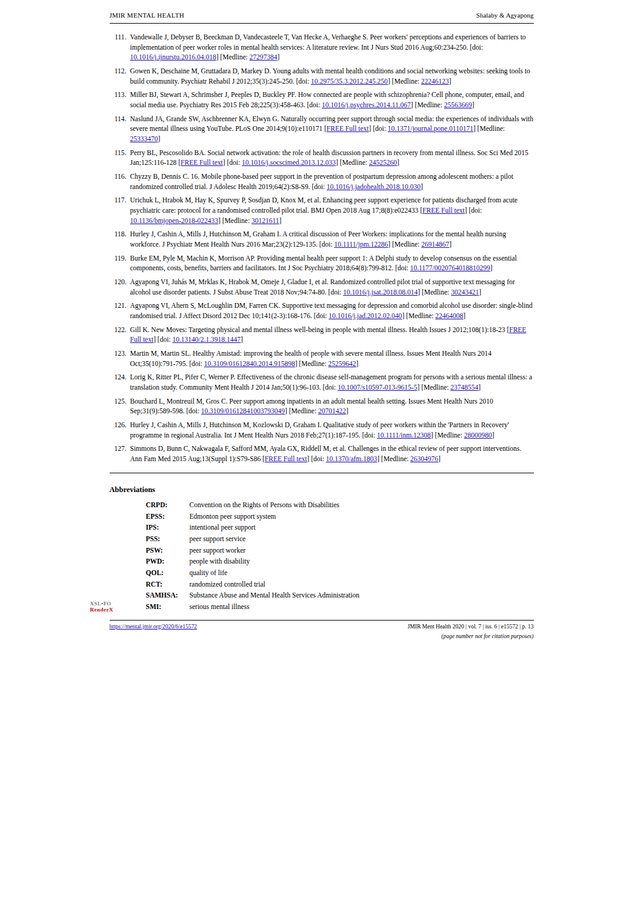JMIR MENTAL HEALTH Shalaby & Agyapong
Vandewalle J, Debyser B, Beeckman D, Vandecasteele T, Van Hecke A, Verhaeghe S. Peer workers' perceptions and experiences of barriers to implementation of peer worker roles in mental health services: A literature review. Int J Nurs Stud 2016 Aug;60:234-250. [doi: 10.1016/j.ijnurstu.2016.04.018] [Medline: 27297384]
Gowen K, Deschaine M, Gruttadara D, Markey D. Young adults with mental health conditions and social networking websites: seeking tools to build community. Psychiatr Rehabil J 2012;35(3):245-250. [doi: 10.2975/35.3.2012.245.250] [Medline: 22246123]
Miller BJ, Stewart A, Schrimsher J, Peeples D, Buckley PF. How connected are people with schizophrenia? Cell phone, computer, email, and social media use. Psychiatry Res 2015 Feb 28;225(3):458-463. [doi: 10.1016/j.psychres.2014.11.067] [Medline: 25563669]
Naslund JA, Grande SW, Aschbrenner KA, Elwyn G. Naturally occurring peer support through social media: the experiences of individuals with severe mental illness using YouTube. PLoS One 2014;9(10):e110171 [FREE Full text] [doi: 10.1371/journal.pone.0110171] [Medline: 25333470]
Perry BL, Pescosolido BA. Social network activation: the role of health discussion partners in recovery from mental illness. Soc Sci Med 2015 Jan;125:116-128 [FREE Full text] [doi: 10.1016/j.socscimed.2013.12.033] [Medline: 24525260]
Chyzzy B, Dennis C. 16. Mobile phone-based peer support in the prevention of postpartum depression among adolescent mothers: a pilot randomized controlled trial. J Adolesc Health 2019;64(2):S8-S9. [doi: 10.1016/j.jadohealth.2018.10.030]
Urichuk L, Hrabok M, Hay K, Spurvey P, Sosdjan D, Knox M, et al. Enhancing peer support experience for patients discharged from acute psychiatric care: protocol for a randomised controlled pilot trial. BMJ Open 2018 Aug 17;8(8):e022433 [FREE Full text] [doi: 10.1136/bmjopen-2018-022433] [Medline: 30121611]
Hurley J, Cashin A, Mills J, Hutchinson M, Graham I. A critical discussion of Peer Workers: implications for the mental health nursing workforce. J Psychiatr Ment Health Nurs 2016 Mar;23(2):129-135. [doi: 10.1111/jpm.12286] [Medline: 26914867]
Burke EM, Pyle M, Machin K, Morrison AP. Providing mental health peer support 1: A Delphi study to develop consensus on the essential components, costs, benefits, barriers and facilitators. Int J Soc Psychiatry 2018;64(8):799-812. [doi: 10.1177/0020764018810299]
Agyapong VI, Juhás M, Mrklas K, Hrabok M, Omeje J, Gladue I, et al. Randomized controlled pilot trial of supportive text messaging for alcohol use disorder patients. J Subst Abuse Treat 2018 Nov;94:74-80. [doi: 10.1016/j.jsat.2018.08.014] [Medline: 30243421]
Agyapong VI, Ahern S, McLoughlin DM, Farren CK. Supportive text messaging for depression and comorbid alcohol use disorder: single-blind randomised trial. J Affect Disord 2012 Dec 10;141(2-3):168-176. [doi: 10.1016/j.jad.2012.02.040] [Medline: 22464008]
Gill K. New Moves: Targeting physical and mental illness well-being in people with mental illness. Health Issues J 2012;108(1):18-23 [FREE Full text] [doi: 10.13140/2.1.3918.1447]
Martin M, Martin SL. Healthy Amistad: improving the health of people with severe mental illness. Issues Ment Health Nurs 2014 Oct;35(10):791-795. [doi: 10.3109/01612840.2014.915898] [Medline: 25259642]
Lorig K, Ritter PL, Pifer C, Werner P. Effectiveness of the chronic disease self-management program for persons with a serious mental illness: a translation study. Community Ment Health J 2014 Jan;50(1):96-103. [doi: 10.1007/s10597-013-9615-5] [Medline: 23748554]
Bouchard L, Montreuil M, Gros C. Peer support among inpatients in an adult mental health setting. Issues Ment Health Nurs 2010 Sep;31(9):589-598. [doi: 10.3109/01612841003793049] [Medline: 20701422]
Hurley J, Cashin A, Mills J, Hutchinson M, Kozlowski D, Graham I. Qualitative study of peer workers within the 'Partners in Recovery' programme in regional Australia. Int J Ment Health Nurs 2018 Feb;27(1):187-195. [doi: 10.1111/inm.12308] [Medline: 28000980]
Simmons D, Bunn C, Nakwagala F, Safford MM, Ayala GX, Riddell M, et al. Challenges in the ethical review of peer support interventions. Ann Fam Med 2015 Aug;13(Suppl 1):S79-S86 [FREE Full text] [doi: 10.1370/afm.1803] [Medline: 26304976]
Abbreviations
CRPD:
Convention on the Rights of Persons with Disabilities
EPSS:
Edmonton peer support system
IPS:
intentional peer support
PSS:
peer support service
PSW:
peer support worker
PWD:
people with disability
QOL:
quality of life
RCT:
randomized controlled trial
SAMHSA:
Substance Abuse and Mental Health Services Administration
SMI:
serious mental illness
XSL•FO
RenderX
https://mental.jmir.org/2020/6/e15572 JMIR Ment Health 2020 | vol. 7 | iss. 6 | e15572 | p. 13
(page number not for citation purposes)